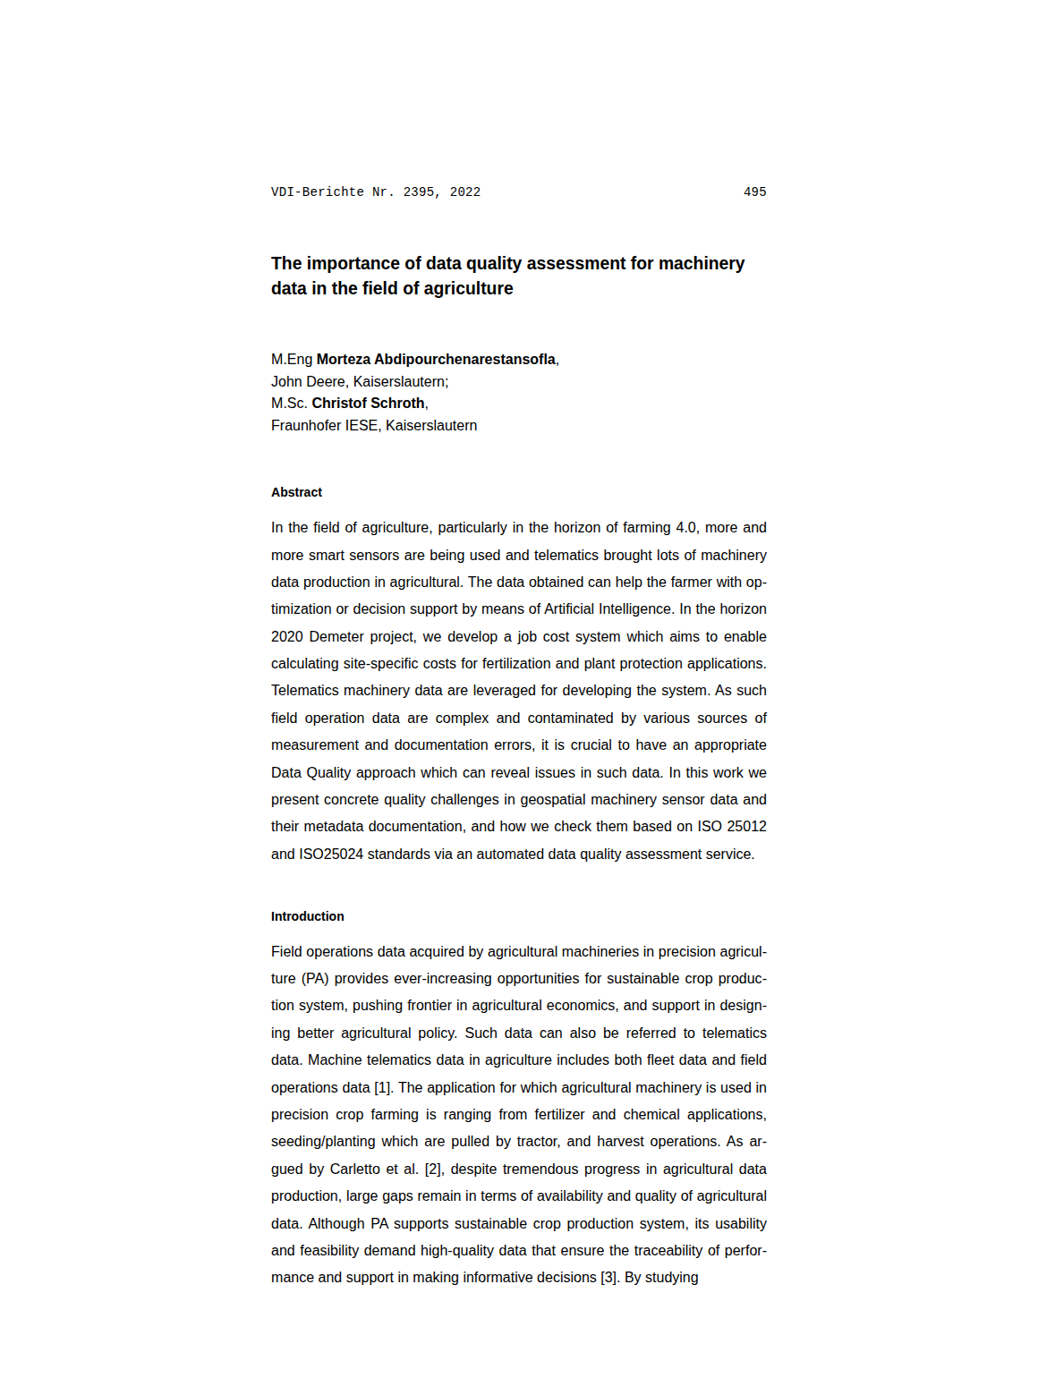VDI-Berichte Nr. 2395, 2022 495
The importance of data quality assessment for machinery data in the field of agriculture
M.Eng Morteza Abdipourchenarestansofla,
John Deere, Kaiserslautern;
M.Sc. Christof Schroth,
Fraunhofer IESE, Kaiserslautern
Abstract
In the field of agriculture, particularly in the horizon of farming 4.0, more and more smart sensors are being used and telematics brought lots of machinery data production in agricultural. The data obtained can help the farmer with optimization or decision support by means of Artificial Intelligence. In the horizon 2020 Demeter project, we develop a job cost system which aims to enable calculating site-specific costs for fertilization and plant protection applications. Telematics machinery data are leveraged for developing the system. As such field operation data are complex and contaminated by various sources of measurement and documentation errors, it is crucial to have an appropriate Data Quality approach which can reveal issues in such data. In this work we present concrete quality challenges in geospatial machinery sensor data and their metadata documentation, and how we check them based on ISO 25012 and ISO25024 standards via an automated data quality assessment service.
Introduction
Field operations data acquired by agricultural machineries in precision agriculture (PA) provides ever-increasing opportunities for sustainable crop production system, pushing frontier in agricultural economics, and support in designing better agricultural policy. Such data can also be referred to telematics data. Machine telematics data in agriculture includes both fleet data and field operations data [1]. The application for which agricultural machinery is used in precision crop farming is ranging from fertilizer and chemical applications, seeding/planting which are pulled by tractor, and harvest operations. As argued by Carletto et al. [2], despite tremendous progress in agricultural data production, large gaps remain in terms of availability and quality of agricultural data. Although PA supports sustainable crop production system, its usability and feasibility demand high-quality data that ensure the traceability of performance and support in making informative decisions [3]. By studying